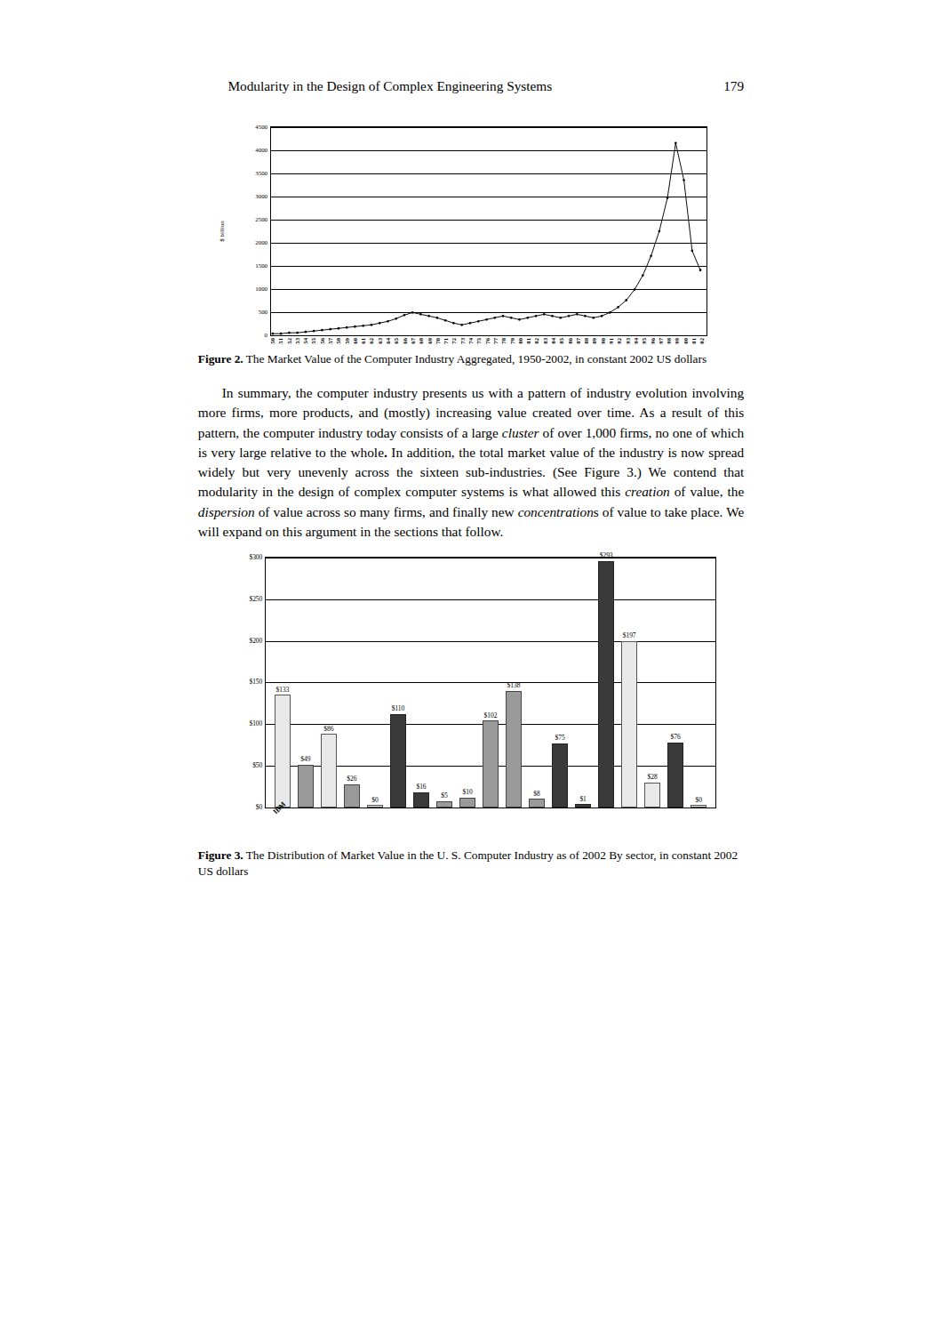Modularity in the Design of Complex Engineering Systems 179
$ billion
4500 4000 3500 3000 2500 2000 1500 1000 500 0
5051525354 5556575859 6061626364 6566676869 7071727374 7576777879 8081828384 8586878889 9091929394 9596979899 000102
Figure 2. The Market Value of the Computer Industry Aggregated, 1950-2002, in constant 2002 US dollars
In summary, the computer industry presents us with a pattern of industry evolution involving more firms, more products, and (mostly) increasing value created over time. As a result of this pattern, the computer industry today consists of a large cluster of over 1,000 firms, no one of which is very large relative to the whole. In addition, the total market value of the industry is now spread widely but very unevenly across the sixteen sub-industries. (See Figure 3.) We contend that modularity in the design of complex computer systems is what allowed this creation of value, the dispersion of value across so many firms, and finally new concentrations of value to take place. We will expand on this argument in the sections that follow.
$300 $250 $200 $150 $100 $50 $0
$133
$49
$86
$26
$0
$110
$16
$5
$10
$102
$138
$8
$75
$1
$293
$197
$28
$76
$0
IBM
Figure 3. The Distribution of Market Value in the U. S. Computer Industry as of 2002 By sector, in constant 2002 US dollars